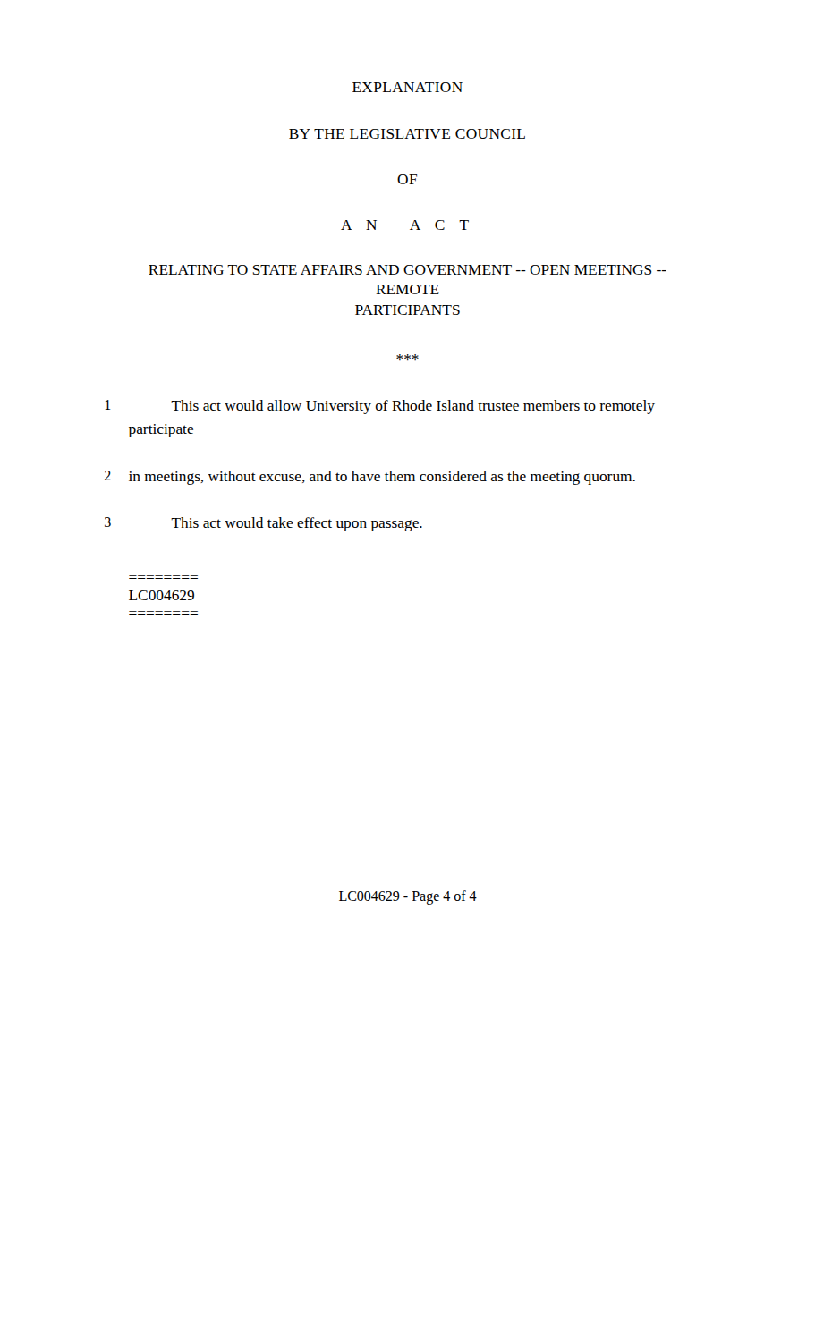EXPLANATION
BY THE LEGISLATIVE COUNCIL
OF
A N A C T
RELATING TO STATE AFFAIRS AND GOVERNMENT -- OPEN MEETINGS -- REMOTE
PARTICIPANTS
***
This act would allow University of Rhode Island trustee members to remotely participate
in meetings, without excuse, and to have them considered as the meeting quorum.
This act would take effect upon passage.
========
LC004629
========
LC004629 - Page 4 of 4